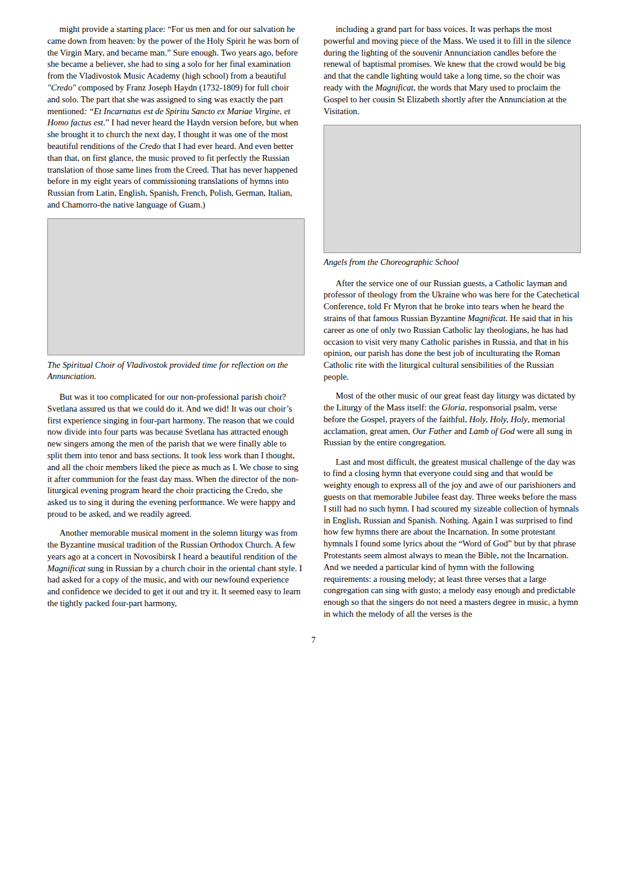might provide a starting place: “For us men and for our salvation he came down from heaven: by the power of the Holy Spirit he was born of the Virgin Mary, and became man.” Sure enough. Two years ago, before she became a believer, she had to sing a solo for her final examination from the Vladivostok Music Academy (high school) from a beautiful "Credo" composed by Franz Joseph Haydn (1732-1809) for full choir and solo. The part that she was assigned to sing was exactly the part mentioned: “Et Incarnatus est de Spiritu Sancto ex Mariae Virgine, et Homo factus est.” I had never heard the Haydn version before, but when she brought it to church the next day, I thought it was one of the most beautiful renditions of the Credo that I had ever heard. And even better than that, on first glance, the music proved to fit perfectly the Russian translation of those same lines from the Creed. That has never happened before in my eight years of commissioning translations of hymns into Russian from Latin, English, Spanish, French, Polish, German, Italian, and Chamorro-the native language of Guam.)
The Spiritual Choir of Vladivostok provided time for reflection on the Annunciation.
But was it too complicated for our non-professional parish choir? Svetlana assured us that we could do it. And we did! It was our choir’s first experience singing in four-part harmony. The reason that we could now divide into four parts was because Svetlana has attracted enough new singers among the men of the parish that we were finally able to split them into tenor and bass sections. It took less work than I thought, and all the choir members liked the piece as much as I. We chose to sing it after communion for the feast day mass. When the director of the non-liturgical evening program heard the choir practicing the Credo, she asked us to sing it during the evening performance. We were happy and proud to be asked, and we readily agreed.
Another memorable musical moment in the solemn liturgy was from the Byzantine musical tradition of the Russian Orthodox Church. A few years ago at a concert in Novosibirsk I heard a beautiful rendition of the Magnificat sung in Russian by a church choir in the oriental chant style. I had asked for a copy of the music, and with our newfound experience and confidence we decided to get it out and try it. It seemed easy to learn the tightly packed four-part harmony,
including a grand part for bass voices. It was perhaps the most powerful and moving piece of the Mass. We used it to fill in the silence during the lighting of the souvenir Annunciation candles before the renewal of baptismal promises. We knew that the crowd would be big and that the candle lighting would take a long time, so the choir was ready with the Magnificat, the words that Mary used to proclaim the Gospel to her cousin St Elizabeth shortly after the Annunciation at the Visitation.
Angels from the Choreographic School
After the service one of our Russian guests, a Catholic layman and professor of theology from the Ukraine who was here for the Catechetical Conference, told Fr Myron that he broke into tears when he heard the strains of that famous Russian Byzantine Magnificat. He said that in his career as one of only two Russian Catholic lay theologians, he has had occasion to visit very many Catholic parishes in Russia, and that in his opinion, our parish has done the best job of inculturating the Roman Catholic rite with the liturgical cultural sensibilities of the Russian people.
Most of the other music of our great feast day liturgy was dictated by the Liturgy of the Mass itself: the Gloria, responsorial psalm, verse before the Gospel, prayers of the faithful, Holy, Holy, Holy, memorial acclamation, great amen, Our Father and Lamb of God were all sung in Russian by the entire congregation.
Last and most difficult, the greatest musical challenge of the day was to find a closing hymn that everyone could sing and that would be weighty enough to express all of the joy and awe of our parishioners and guests on that memorable Jubilee feast day. Three weeks before the mass I still had no such hymn. I had scoured my sizeable collection of hymnals in English, Russian and Spanish. Nothing. Again I was surprised to find how few hymns there are about the Incarnation. In some protestant hymnals I found some lyrics about the “Word of God” but by that phrase Protestants seem almost always to mean the Bible, not the Incarnation. And we needed a particular kind of hymn with the following requirements: a rousing melody; at least three verses that a large congregation can sing with gusto; a melody easy enough and predictable enough so that the singers do not need a masters degree in music, a hymn in which the melody of all the verses is the
7